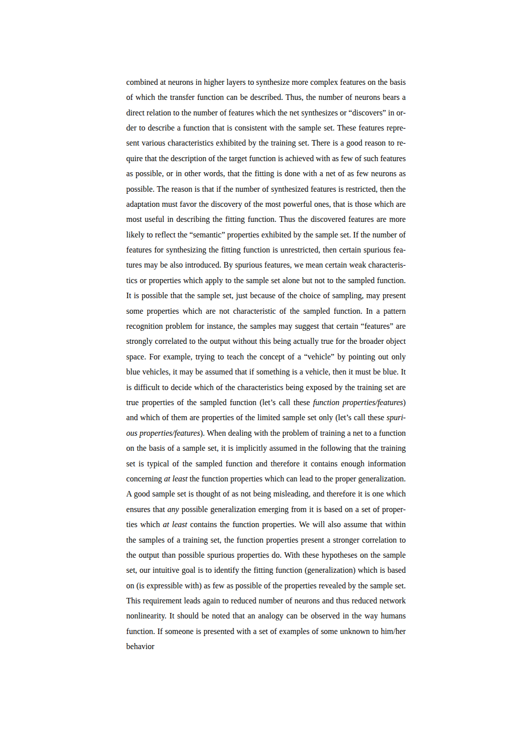combined at neurons in higher layers to synthesize more complex features on the basis of which the transfer function can be described. Thus, the number of neurons bears a direct relation to the number of features which the net synthesizes or “discovers” in order to describe a function that is consistent with the sample set. These features represent various characteristics exhibited by the training set. There is a good reason to require that the description of the target function is achieved with as few of such features as possible, or in other words, that the fitting is done with a net of as few neurons as possible. The reason is that if the number of synthesized features is restricted, then the adaptation must favor the discovery of the most powerful ones, that is those which are most useful in describing the fitting function. Thus the discovered features are more likely to reflect the “semantic” properties exhibited by the sample set. If the number of features for synthesizing the fitting function is unrestricted, then certain spurious features may be also introduced. By spurious features, we mean certain weak characteristics or properties which apply to the sample set alone but not to the sampled function. It is possible that the sample set, just because of the choice of sampling, may present some properties which are not characteristic of the sampled function. In a pattern recognition problem for instance, the samples may suggest that certain “features” are strongly correlated to the output without this being actually true for the broader object space. For example, trying to teach the concept of a “vehicle” by pointing out only blue vehicles, it may be assumed that if something is a vehicle, then it must be blue. It is difficult to decide which of the characteristics being exposed by the training set are true properties of the sampled function (let’s call these function properties/features) and which of them are properties of the limited sample set only (let’s call these spurious properties/features). When dealing with the problem of training a net to a function on the basis of a sample set, it is implicitly assumed in the following that the training set is typical of the sampled function and therefore it contains enough information concerning at least the function properties which can lead to the proper generalization. A good sample set is thought of as not being misleading, and therefore it is one which ensures that any possible generalization emerging from it is based on a set of properties which at least contains the function properties. We will also assume that within the samples of a training set, the function properties present a stronger correlation to the output than possible spurious properties do. With these hypotheses on the sample set, our intuitive goal is to identify the fitting function (generalization) which is based on (is expressible with) as few as possible of the properties revealed by the sample set. This requirement leads again to reduced number of neurons and thus reduced network nonlinearity. It should be noted that an analogy can be observed in the way humans function. If someone is presented with a set of examples of some unknown to him/her behavior